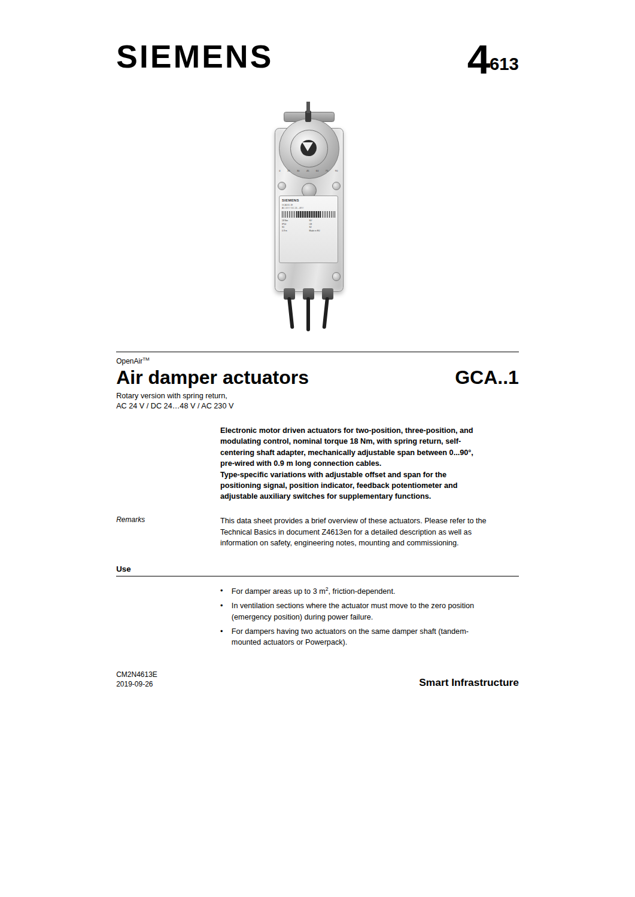SIEMENS
4613
0153045607590
SIEMENS
GCA161.1E
AC 24 V / DC 24…48 V
18 Nm
90°
IP54
CE
S1
S2
0.9 m
Made in EU
OpenAirTM
Air damper actuators
GCA..1
Rotary version with spring return,
AC 24 V / DC 24…48 V / AC 230 V
Electronic motor driven actuators for two-position, three-position, and modulating control, nominal torque 18 Nm, with spring return, self-centering shaft adapter, mechanically adjustable span between 0...90°, pre-wired with 0.9 m long connection cables.
Type-specific variations with adjustable offset and span for the positioning signal, position indicator, feedback potentiometer and adjustable auxiliary switches for supplementary functions.
Remarks
This data sheet provides a brief overview of these actuators. Please refer to the Technical Basics in document Z4613en for a detailed description as well as information on safety, engineering notes, mounting and commissioning.
Use
For damper areas up to 3 m2, friction-dependent.
In ventilation sections where the actuator must move to the zero position (emergency position) during power failure.
For dampers having two actuators on the same damper shaft (tandem-mounted actuators or Powerpack).
CM2N4613E
2019-09-26
Smart Infrastructure